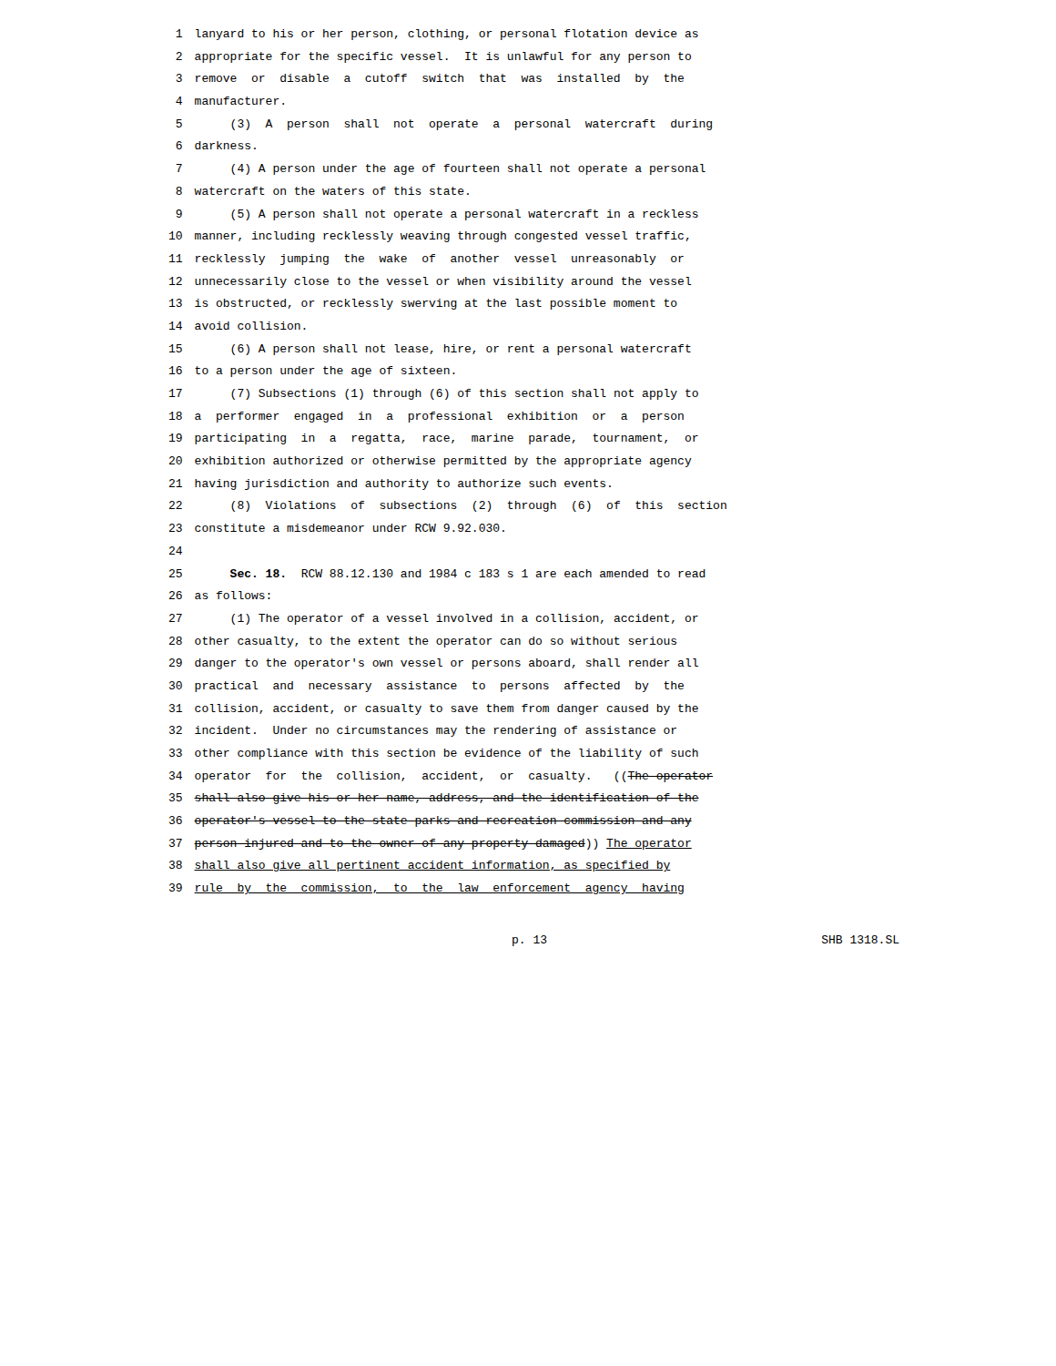lanyard to his or her person, clothing, or personal flotation device as
appropriate for the specific vessel. It is unlawful for any person to
remove or disable a cutoff switch that was installed by the
manufacturer.
(3) A person shall not operate a personal watercraft during
darkness.
(4) A person under the age of fourteen shall not operate a personal
watercraft on the waters of this state.
(5) A person shall not operate a personal watercraft in a reckless
manner, including recklessly weaving through congested vessel traffic,
recklessly jumping the wake of another vessel unreasonably or
unnecessarily close to the vessel or when visibility around the vessel
is obstructed, or recklessly swerving at the last possible moment to
avoid collision.
(6) A person shall not lease, hire, or rent a personal watercraft
to a person under the age of sixteen.
(7) Subsections (1) through (6) of this section shall not apply to
a performer engaged in a professional exhibition or a person
participating in a regatta, race, marine parade, tournament, or
exhibition authorized or otherwise permitted by the appropriate agency
having jurisdiction and authority to authorize such events.
(8) Violations of subsections (2) through (6) of this section
constitute a misdemeanor under RCW 9.92.030.
Sec. 18. RCW 88.12.130 and 1984 c 183 s 1 are each amended to read
as follows:
(1) The operator of a vessel involved in a collision, accident, or
other casualty, to the extent the operator can do so without serious
danger to the operator's own vessel or persons aboard, shall render all
practical and necessary assistance to persons affected by the
collision, accident, or casualty to save them from danger caused by the
incident. Under no circumstances may the rendering of assistance or
other compliance with this section be evidence of the liability of such
operator for the collision, accident, or casualty. ((The operator
shall also give his or her name, address, and the identification of the
operator's vessel to the state parks and recreation commission and any
person injured and to the owner of any property damaged)) The operator
shall also give all pertinent accident information, as specified by
rule by the commission, to the law enforcement agency having
p. 13 SHB 1318.SL